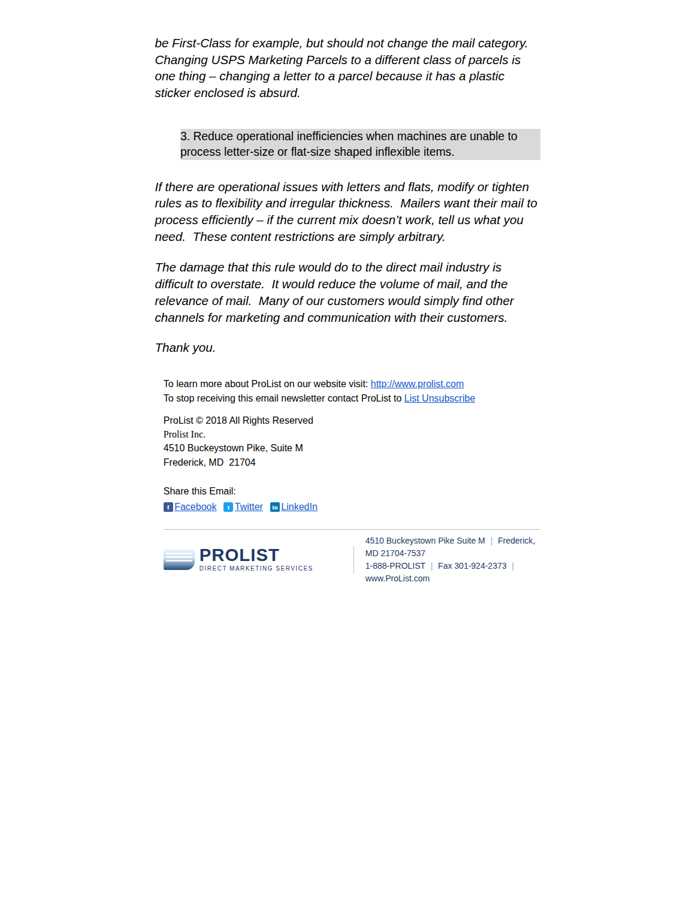be First-Class for example, but should not change the mail category. Changing USPS Marketing Parcels to a different class of parcels is one thing – changing a letter to a parcel because it has a plastic sticker enclosed is absurd.
3. Reduce operational inefficiencies when machines are unable to process letter-size or flat-size shaped inflexible items.
If there are operational issues with letters and flats, modify or tighten rules as to flexibility and irregular thickness. Mailers want their mail to process efficiently – if the current mix doesn’t work, tell us what you need. These content restrictions are simply arbitrary.
The damage that this rule would do to the direct mail industry is difficult to overstate. It would reduce the volume of mail, and the relevance of mail. Many of our customers would simply find other channels for marketing and communication with their customers.
Thank you.
To learn more about ProList on our website visit: http://www.prolist.com
To stop receiving this email newsletter contact ProList to List Unsubscribe
ProList © 2018 All Rights Reserved
Prolist Inc.
4510 Buckeystown Pike, Suite M
Frederick, MD 21704
Share this Email:
fFacebook tTwitter in LinkedIn
PROLIST
DIRECT MARKETING SERVICES
4510 Buckeystown Pike Suite M | Frederick, MD 21704-7537
1-888-PROLIST | Fax 301-924-2373 | www.ProList.com